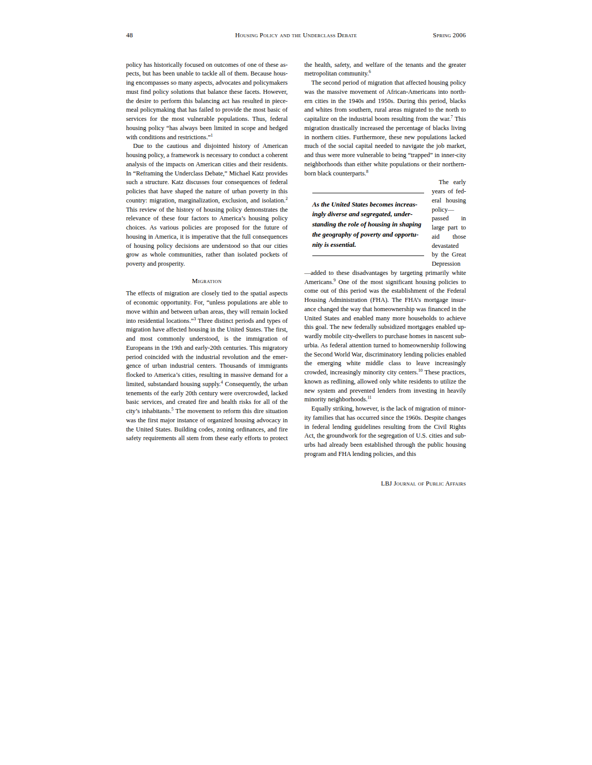48
Housing Policy and the Underclass Debate
Spring 2006
policy has historically focused on outcomes of one of these aspects, but has been unable to tackle all of them. Because housing encompasses so many aspects, advocates and policymakers must find policy solutions that balance these facets. However, the desire to perform this balancing act has resulted in piecemeal policymaking that has failed to provide the most basic of services for the most vulnerable populations. Thus, federal housing policy “has always been limited in scope and hedged with conditions and restrictions.”1
Due to the cautious and disjointed history of American housing policy, a framework is necessary to conduct a coherent analysis of the impacts on American cities and their residents. In “Reframing the Underclass Debate,” Michael Katz provides such a structure. Katz discusses four consequences of federal policies that have shaped the nature of urban poverty in this country: migration, marginalization, exclusion, and isolation.2 This review of the history of housing policy demonstrates the relevance of these four factors to America’s housing policy choices. As various policies are proposed for the future of housing in America, it is imperative that the full consequences of housing policy decisions are understood so that our cities grow as whole communities, rather than isolated pockets of poverty and prosperity.
Migration
The effects of migration are closely tied to the spatial aspects of economic opportunity. For, “unless populations are able to move within and between urban areas, they will remain locked into residential locations.”3 Three distinct periods and types of migration have affected housing in the United States. The first, and most commonly understood, is the immigration of Europeans in the 19th and early-20th centuries. This migratory period coincided with the industrial revolution and the emergence of urban industrial centers. Thousands of immigrants flocked to America’s cities, resulting in massive demand for a limited, substandard housing supply.4 Consequently, the urban tenements of the early 20th century were overcrowded, lacked basic services, and created fire and health risks for all of the city’s inhabitants.5 The movement to reform this dire situation was the first major instance of organized housing advocacy in the United States. Building codes, zoning ordinances, and fire safety requirements all stem from these early efforts to protect the health, safety, and welfare of the tenants and the greater metropolitan community.6
The second period of migration that affected housing policy was the massive movement of African-Americans into northern cities in the 1940s and 1950s. During this period, blacks and whites from southern, rural areas migrated to the north to capitalize on the industrial boom resulting from the war.7 This migration drastically increased the percentage of blacks living in northern cities. Furthermore, these new populations lacked much of the social capital needed to navigate the job market, and thus were more vulnerable to being “trapped” in inner-city neighborhoods than either white populations or their northern-born black counterparts.8
As the United States becomes increasingly diverse and segregated, understanding the role of housing in shaping the geography of poverty and opportunity is essential.
The early years of federal housing policy—passed in large part to aid those devastated by the Great Depression—added to these disadvantages by targeting primarily white Americans.9 One of the most significant housing policies to come out of this period was the establishment of the Federal Housing Administration (FHA). The FHA’s mortgage insurance changed the way that homeownership was financed in the United States and enabled many more households to achieve this goal. The new federally subsidized mortgages enabled upwardly mobile city-dwellers to purchase homes in nascent suburbia. As federal attention turned to homeownership following the Second World War, discriminatory lending policies enabled the emerging white middle class to leave increasingly crowded, increasingly minority city centers.10 These practices, known as redlining, allowed only white residents to utilize the new system and prevented lenders from investing in heavily minority neighborhoods.11
Equally striking, however, is the lack of migration of minority families that has occurred since the 1960s. Despite changes in federal lending guidelines resulting from the Civil Rights Act, the groundwork for the segregation of U.S. cities and suburbs had already been established through the public housing program and FHA lending policies, and this
LBJ Journal of Public Affairs